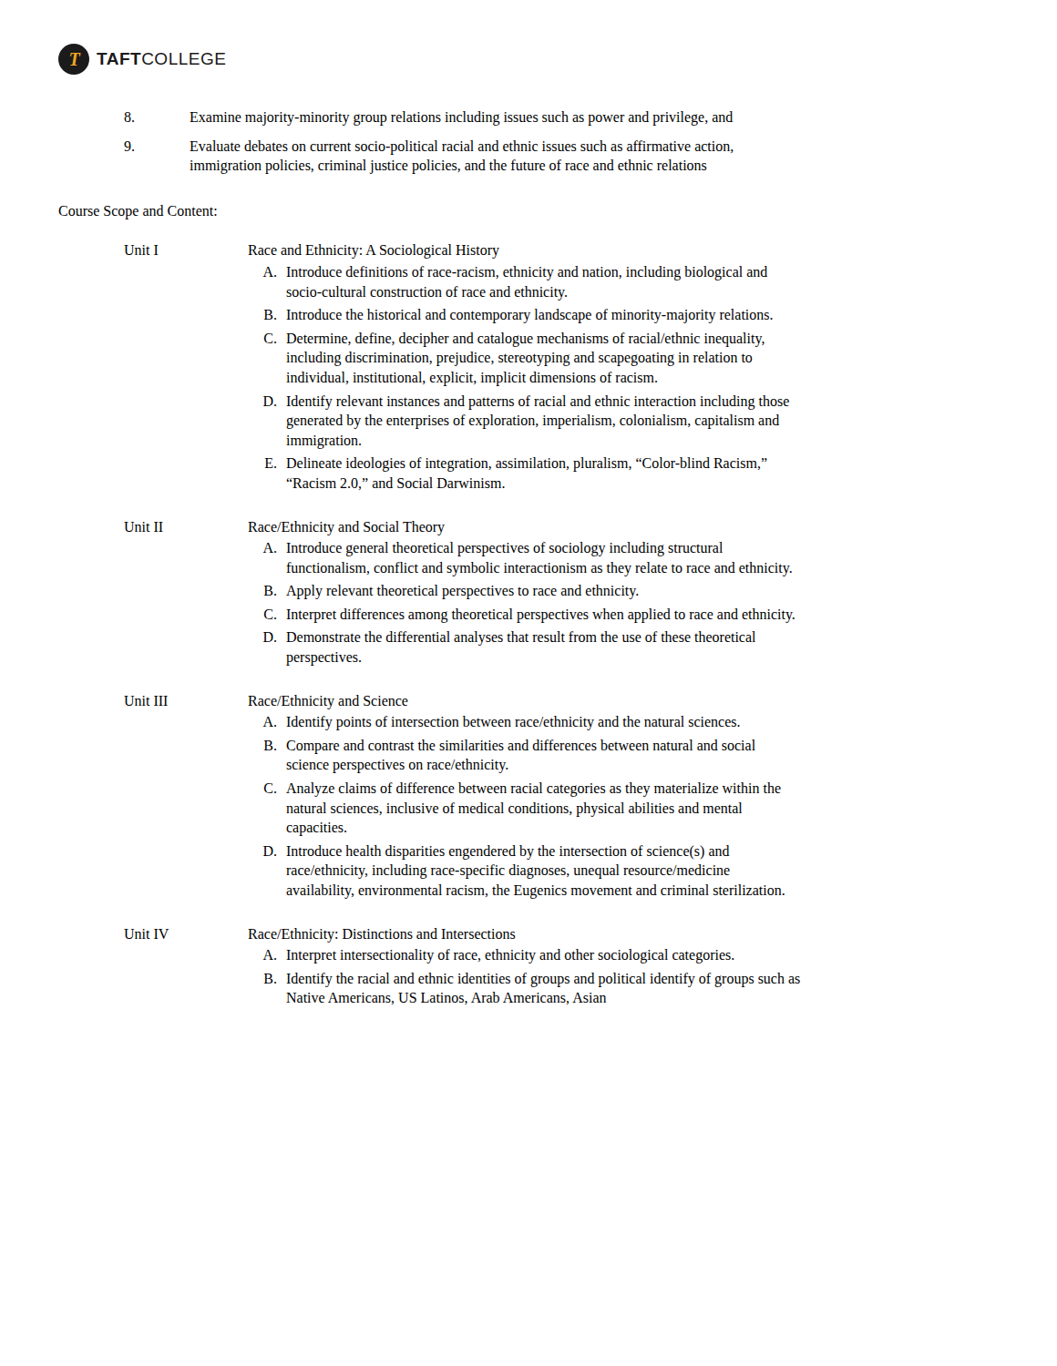TTAFTCOLLEGE
8. Examine majority-minority group relations including issues such as power and privilege, and
9. Evaluate debates on current socio-political racial and ethnic issues such as affirmative action, immigration policies, criminal justice policies, and the future of race and ethnic relations
Course Scope and Content:
Unit I
Race and Ethnicity: A Sociological History
Introduce definitions of race-racism, ethnicity and nation, including biological and socio-cultural construction of race and ethnicity.
Introduce the historical and contemporary landscape of minority-majority relations.
Determine, define, decipher and catalogue mechanisms of racial/ethnic inequality, including discrimination, prejudice, stereotyping and scapegoating in relation to individual, institutional, explicit, implicit dimensions of racism.
Identify relevant instances and patterns of racial and ethnic interaction including those generated by the enterprises of exploration, imperialism, colonialism, capitalism and immigration.
Delineate ideologies of integration, assimilation, pluralism, “Color-blind Racism,” “Racism 2.0,” and Social Darwinism.
Unit II
Race/Ethnicity and Social Theory
Introduce general theoretical perspectives of sociology including structural functionalism, conflict and symbolic interactionism as they relate to race and ethnicity.
Apply relevant theoretical perspectives to race and ethnicity.
Interpret differences among theoretical perspectives when applied to race and ethnicity.
Demonstrate the differential analyses that result from the use of these theoretical perspectives.
Unit III
Race/Ethnicity and Science
Identify points of intersection between race/ethnicity and the natural sciences.
Compare and contrast the similarities and differences between natural and social science perspectives on race/ethnicity.
Analyze claims of difference between racial categories as they materialize within the natural sciences, inclusive of medical conditions, physical abilities and mental capacities.
Introduce health disparities engendered by the intersection of science(s) and race/ethnicity, including race-specific diagnoses, unequal resource/medicine availability, environmental racism, the Eugenics movement and criminal sterilization.
Unit IV
Race/Ethnicity: Distinctions and Intersections
Interpret intersectionality of race, ethnicity and other sociological categories.
Identify the racial and ethnic identities of groups and political identify of groups such as Native Americans, US Latinos, Arab Americans, Asian